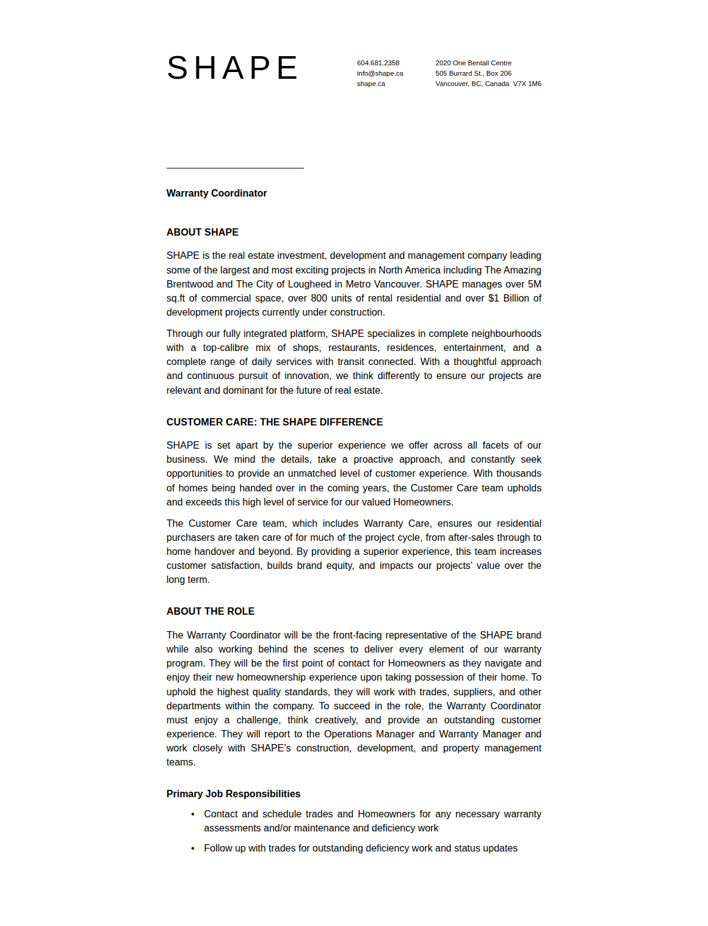SHAPE
604.681.2358
info@shape.ca
shape.ca
2020 One Bentall Centre
505 Burrard St., Box 206
Vancouver, BC, Canada V7X 1M6
Warranty Coordinator
ABOUT SHAPE
SHAPE is the real estate investment, development and management company leading some of the largest and most exciting projects in North America including The Amazing Brentwood and The City of Lougheed in Metro Vancouver. SHAPE manages over 5M sq.ft of commercial space, over 800 units of rental residential and over $1 Billion of development projects currently under construction.
Through our fully integrated platform, SHAPE specializes in complete neighbourhoods with a top-calibre mix of shops, restaurants, residences, entertainment, and a complete range of daily services with transit connected. With a thoughtful approach and continuous pursuit of innovation, we think differently to ensure our projects are relevant and dominant for the future of real estate.
CUSTOMER CARE: THE SHAPE DIFFERENCE
SHAPE is set apart by the superior experience we offer across all facets of our business. We mind the details, take a proactive approach, and constantly seek opportunities to provide an unmatched level of customer experience. With thousands of homes being handed over in the coming years, the Customer Care team upholds and exceeds this high level of service for our valued Homeowners.
The Customer Care team, which includes Warranty Care, ensures our residential purchasers are taken care of for much of the project cycle, from after-sales through to home handover and beyond. By providing a superior experience, this team increases customer satisfaction, builds brand equity, and impacts our projects’ value over the long term.
ABOUT THE ROLE
The Warranty Coordinator will be the front-facing representative of the SHAPE brand while also working behind the scenes to deliver every element of our warranty program. They will be the first point of contact for Homeowners as they navigate and enjoy their new homeownership experience upon taking possession of their home. To uphold the highest quality standards, they will work with trades, suppliers, and other departments within the company. To succeed in the role, the Warranty Coordinator must enjoy a challenge, think creatively, and provide an outstanding customer experience. They will report to the Operations Manager and Warranty Manager and work closely with SHAPE’s construction, development, and property management teams.
Primary Job Responsibilities
Contact and schedule trades and Homeowners for any necessary warranty assessments and/or maintenance and deficiency work
Follow up with trades for outstanding deficiency work and status updates